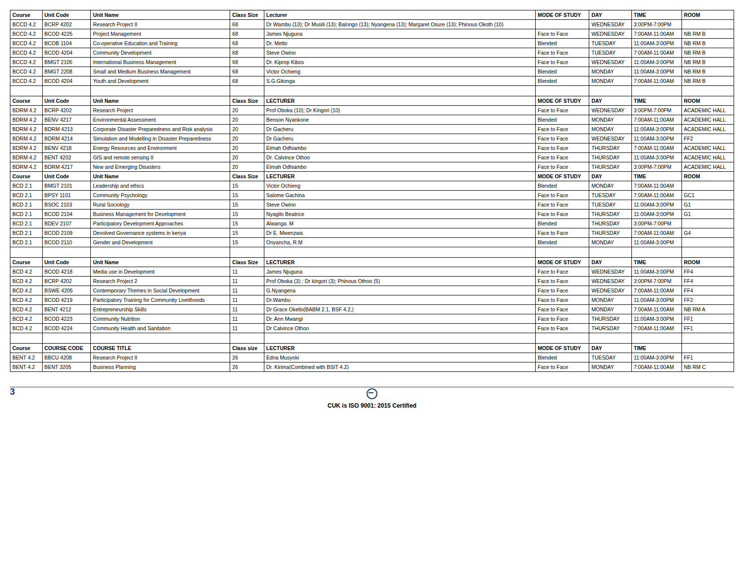| Course | Unit Code | Unit Name | Class Size | Lecturer | MODE OF STUDY | DAY | TIME | ROOM |
| --- | --- | --- | --- | --- | --- | --- | --- | --- |
| BCCD 4.2 | BCRP 4202 | Research Project II | 68 | Dr Wambu (13); Dr Musili (13); Balongo (13); Nyangena (13); Margaret Osure (13); Phinous Okoth (10) | | WEDNESDAY | 3:00PM-7:00PM | |
| BCCD 4.2 | BCOD 4225 | Project Management | 68 | James Njuguna | Face to Face | WEDNESDAY | 7:00AM-11:00AM | NB RM B |
| BCCD 4.2 | BCOB 1104 | Co-operative Education and Training | 68 | Dr. Metto | Blended | TUESDAY | 11:00AM-3:00PM | NB RM B |
| BCCD 4.2 | BCOD 4204 | Community Development | 68 | Steve Owino | Face to Face | TUESDAY | 7:00AM-11:00AM | NB RM B |
| BCCD 4.2 | BMGT 2105 | International Business Management | 68 | Dr. Kiprop Kibos | Face to Face | WEDNESDAY | 11:00AM-3:00PM | NB RM B |
| BCCD 4.2 | BMGT 2208 | Small and Medium Business Management | 68 | Victor Ochieng | Blended | MONDAY | 11:00AM-3:00PM | NB RM B |
| BCCD 4.2 | BCOD 4204 | Youth and Development | 68 | S.G.Gitonga | Blended | MONDAY | 7:00AM-11:00AM | NB RM B |
| Course | Unit Code | Unit Name | Class Size | LECTURER | MODE OF STUDY | DAY | TIME | ROOM |
| BDRM 4.2 | BCRP 4202 | Research Project | 20 | Prof Oboka (10); Dr Kingori (10) | Face to Face | WEDNESDAY | 3:00PM-7:00PM | ACADEMIC HALL |
| BDRM 4.2 | BENV 4217 | Environmental Assessment | 20 | Benson Nyankone | Blended | MONDAY | 7:00AM-11:00AM | ACADEMIC HALL |
| BDRM 4.2 | BDRM 4213 | Corporate Disaster Preparedness and Risk analysis | 20 | Dr Gacheru | Face to Face | MONDAY | 11:00AM-3:00PM | ACADEMIC HALL |
| BDRM 4.2 | BDRM 4214 | Simulation and Modelling in Disaster Preparedness | 20 | Dr Gacheru | Face to Face | WEDNESDAY | 11:00AM-3:00PM | FF2 |
| BDRM 4.2 | BENV 4218 | Energy Resources and Environment | 20 | Elmah Odhiambo | Face to Face | THURSDAY | 7:00AM-11:00AM | ACADEMIC HALL |
| BDRM 4.2 | BENT 4202 | GIS and remote sensing II | 20 | Dr. Calvince Othoo | Face to Face | THURSDAY | 11:00AM-3:00PM | ACADEMIC HALL |
| BDRM 4.2 | BDRM 4217 | New and Emerging Disasters | 20 | Elmah Odhiambo | Face to Face | THURSDAY | 3:00PM-7:00PM | ACADEMIC HALL |
| Course | Unit Code | Unit Name | Class Size | LECTURER | MODE OF STUDY | DAY | TIME | ROOM |
| BCD 2.1 | BMGT 2101 | Leadership and ethics | 15 | Victor Ochieng | Blended | MONDAY | 7:00AM-11:00AM | |
| BCD 2.1 | BPSY 1101 | Community Psychology | 15 | Salome Gachina | Face to Face | TUESDAY | 7:00AM-11:00AM | GC1 |
| BCD 2.1 | BSOC 2103 | Rural Sociology | 15 | Steve Owino | Face to Face | TUESDAY | 11:00AM-3:00PM | G1 |
| BCD 2.1 | BCOD 2104 | Business Management for Development | 15 | Nyagilo Beatrice | Face to Face | THURSDAY | 11:00AM-3:00PM | G1 |
| BCD 2.1 | BDEV 2107 | Participatory Development Approaches | 15 | Alwanga. M | Blended | THURSDAY | 3:00PM-7:00PM | |
| BCD 2.1 | BCOD 2109 | Devolved Governance systems in kenya | 15 | Dr E. Mwenzwa | Face to Face | THURSDAY | 7:00AM-11:00AM | G4 |
| BCD 2.1 | BCOD 2110 | Gender and Development | 15 | Onyancha, R.M | Blended | MONDAY | 11:00AM-3:00PM | |
| Course | Unit Code | Unit Name | Class Size | LECTURER | MODE OF STUDY | DAY | TIME | ROOM |
| BCD 4.2 | BCOD 4218 | Media use in Development | 11 | James Njuguna | Face to Face | WEDNESDAY | 11:00AM-3:00PM | FF4 |
| BCD 4.2 | BCRP 4202 | Research Project 2 | 11 | Prof Oboka (3) ; Dr kingori (3); Phinous Othoo (5) | Face to Face | WEDNESDAY | 3:00PM-7:00PM | FF4 |
| BCD 4.2 | BSWE 4205 | Contemporary Themes in Social Development | 11 | G.Nyangena | Face to Face | WEDNESDAY | 7:00AM-11:00AM | FF4 |
| BCD 4.2 | BCOD 4219 | Participatory Training for Community Livelihoods | 11 | Dr.Wambu | Face to Face | MONDAY | 11:00AM-3:00PM | FF2 |
| BCD 4.2 | BENT 4212 | Entrepreneurship Skills | 11 | Dr Grace Okello(BABM 2.1, BSF 4.2,) | Face to Face | MONDAY | 7:00AM-11:00AM | NB RM A |
| BCD 4.2 | BCOD 4223 | Community Nutrition | 11 | Dr. Ann Mwangi | Face to Face | THURSDAY | 11:00AM-3:00PM | FF1 |
| BCD 4.2 | BCOD 4224 | Community Health and Sanitation | 11 | Dr Calvince Othoo | Face to Face | THURSDAY | 7:00AM-11:00AM | FF1 |
| Course | COURSE CODE | COURSE TITLE | Class size | LECTURER | MODE OF STUDY | DAY | TIME | |
| BENT 4.2 | BBCU 4208 | Research Project II | 26 | Edna Musyoki | Blended | TUESDAY | 11:00AM-3:00PM | FF1 |
| BENT 4.2 | BENT 3205 | Business Planning | 26 | Dr. Kirima(Combined with BSIT 4.2) | Face to Face | MONDAY | 7:00AM-11:00AM | NB RM C |
3
CUK is ISO 9001: 2015 Certified